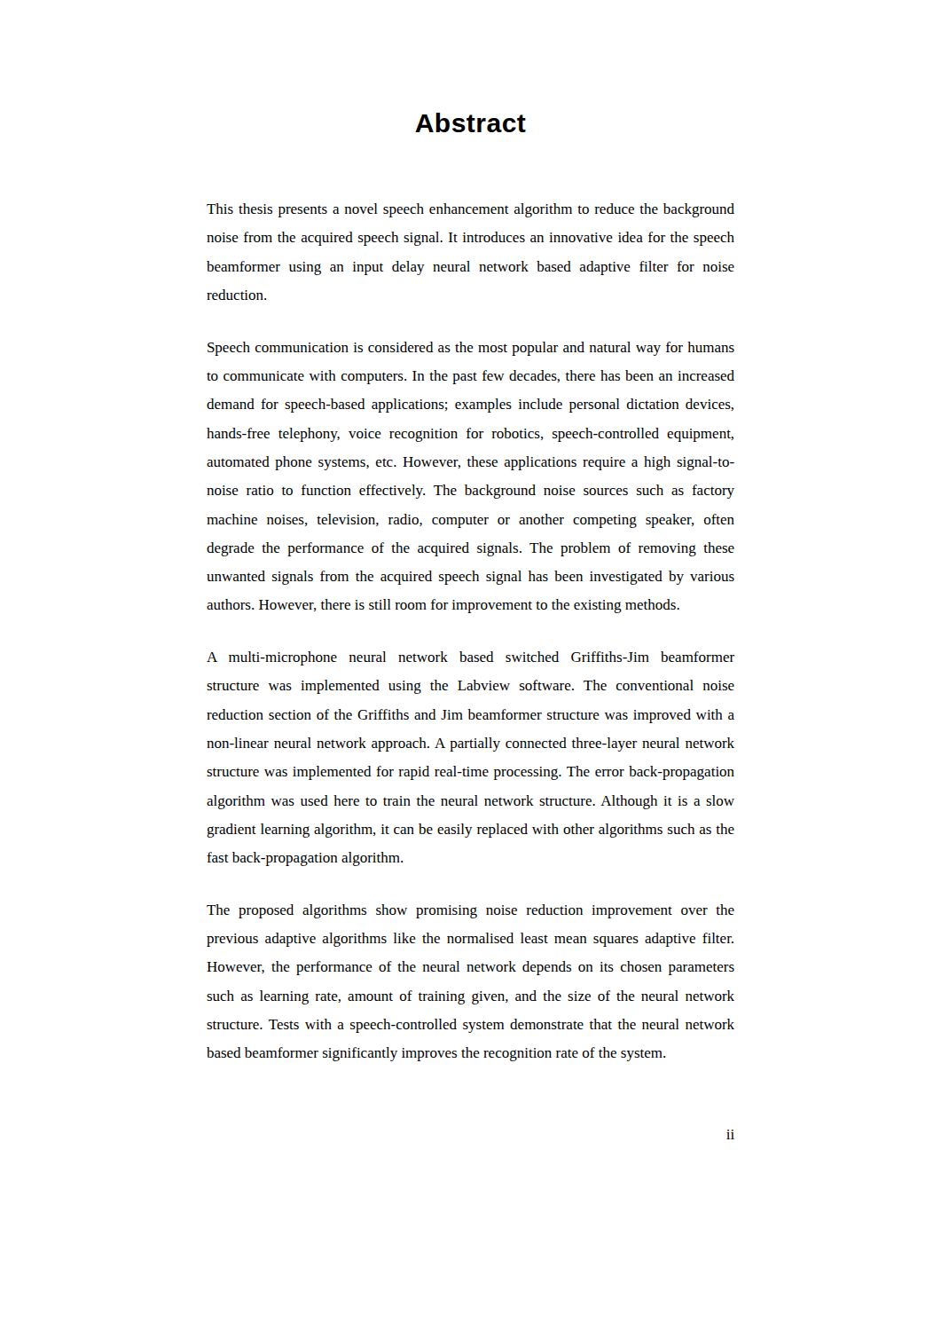Abstract
This thesis presents a novel speech enhancement algorithm to reduce the background noise from the acquired speech signal. It introduces an innovative idea for the speech beamformer using an input delay neural network based adaptive filter for noise reduction.
Speech communication is considered as the most popular and natural way for humans to communicate with computers. In the past few decades, there has been an increased demand for speech-based applications; examples include personal dictation devices, hands-free telephony, voice recognition for robotics, speech-controlled equipment, automated phone systems, etc. However, these applications require a high signal-to-noise ratio to function effectively. The background noise sources such as factory machine noises, television, radio, computer or another competing speaker, often degrade the performance of the acquired signals. The problem of removing these unwanted signals from the acquired speech signal has been investigated by various authors. However, there is still room for improvement to the existing methods.
A multi-microphone neural network based switched Griffiths-Jim beamformer structure was implemented using the Labview software. The conventional noise reduction section of the Griffiths and Jim beamformer structure was improved with a non-linear neural network approach. A partially connected three-layer neural network structure was implemented for rapid real-time processing. The error back-propagation algorithm was used here to train the neural network structure. Although it is a slow gradient learning algorithm, it can be easily replaced with other algorithms such as the fast back-propagation algorithm.
The proposed algorithms show promising noise reduction improvement over the previous adaptive algorithms like the normalised least mean squares adaptive filter. However, the performance of the neural network depends on its chosen parameters such as learning rate, amount of training given, and the size of the neural network structure. Tests with a speech-controlled system demonstrate that the neural network based beamformer significantly improves the recognition rate of the system.
ii